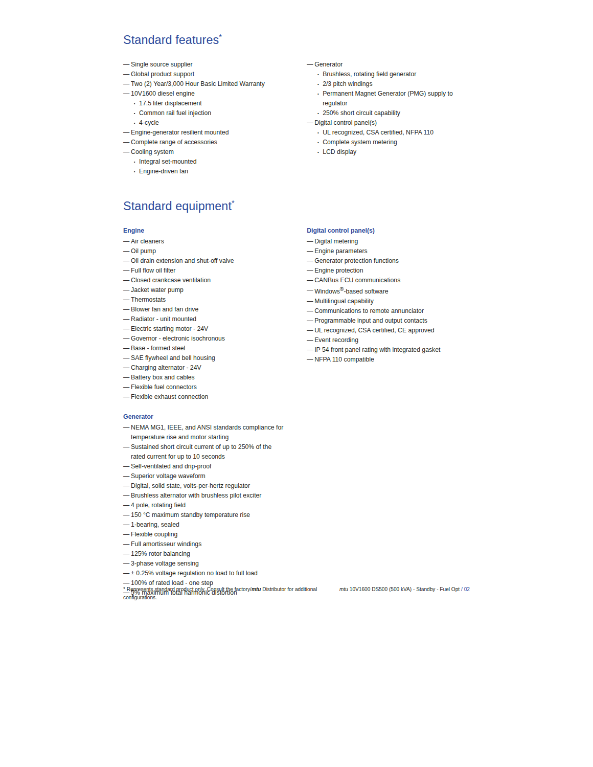Standard features*
Single source supplier
Global product support
Two (2) Year/3,000 Hour Basic Limited Warranty
10V1600 diesel engine
17.5 liter displacement
Common rail fuel injection
4-cycle
Engine-generator resilient mounted
Complete range of accessories
Cooling system
Integral set-mounted
Engine-driven fan
Generator
Brushless, rotating field generator
2/3 pitch windings
Permanent Magnet Generator (PMG) supply to regulator
250% short circuit capability
Digital control panel(s)
UL recognized, CSA certified, NFPA 110
Complete system metering
LCD display
Standard equipment*
Engine
Air cleaners
Oil pump
Oil drain extension and shut-off valve
Full flow oil filter
Closed crankcase ventilation
Jacket water pump
Thermostats
Blower fan and fan drive
Radiator - unit mounted
Electric starting motor - 24V
Governor - electronic isochronous
Base - formed steel
SAE flywheel and bell housing
Charging alternator - 24V
Battery box and cables
Flexible fuel connectors
Flexible exhaust connection
Generator
NEMA MG1, IEEE, and ANSI standards compliance for temperature rise and motor starting
Sustained short circuit current of up to 250% of the rated current for up to 10 seconds
Self-ventilated and drip-proof
Superior voltage waveform
Digital, solid state, volts-per-hertz regulator
Brushless alternator with brushless pilot exciter
4 pole, rotating field
150 °C maximum standby temperature rise
1-bearing, sealed
Flexible coupling
Full amortisseur windings
125% rotor balancing
3-phase voltage sensing
± 0.25% voltage regulation no load to full load
100% of rated load - one step
5% maximum total harmonic distortion
Digital control panel(s)
Digital metering
Engine parameters
Generator protection functions
Engine protection
CANBus ECU communications
Windows®-based software
Multilingual capability
Communications to remote annunciator
Programmable input and output contacts
UL recognized, CSA certified, CE approved
Event recording
IP 54 front panel rating with integrated gasket
NFPA 110 compatible
* Represents standard product only. Consult the factory/mtu Distributor for additional configurations.
mtu 10V1600 DS500 (500 kVA) - Standby - Fuel Opt / 02